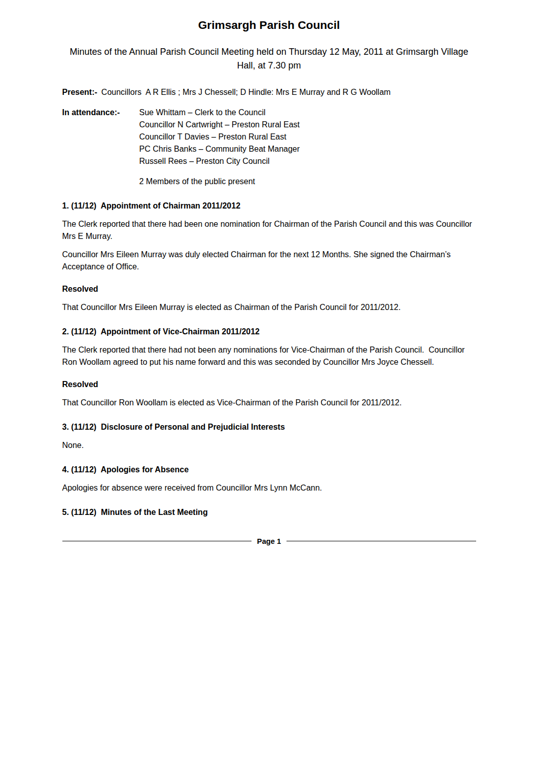Grimsargh Parish Council
Minutes of the Annual Parish Council Meeting held on Thursday 12 May, 2011 at Grimsargh Village Hall, at 7.30 pm
Present:- Councillors A R Ellis ; Mrs J Chessell; D Hindle: Mrs E Murray and R G Woollam
In attendance:-
Sue Whittam – Clerk to the Council
Councillor N Cartwright – Preston Rural East
Councillor T Davies – Preston Rural East
PC Chris Banks – Community Beat Manager
Russell Rees – Preston City Council
2 Members of the public present
1. (11/12) Appointment of Chairman 2011/2012
The Clerk reported that there had been one nomination for Chairman of the Parish Council and this was Councillor Mrs E Murray.
Councillor Mrs Eileen Murray was duly elected Chairman for the next 12 Months. She signed the Chairman’s Acceptance of Office.
Resolved
That Councillor Mrs Eileen Murray is elected as Chairman of the Parish Council for 2011/2012.
2. (11/12) Appointment of Vice-Chairman 2011/2012
The Clerk reported that there had not been any nominations for Vice-Chairman of the Parish Council. Councillor Ron Woollam agreed to put his name forward and this was seconded by Councillor Mrs Joyce Chessell.
Resolved
That Councillor Ron Woollam is elected as Vice-Chairman of the Parish Council for 2011/2012.
3. (11/12) Disclosure of Personal and Prejudicial Interests
None.
4. (11/12) Apologies for Absence
Apologies for absence were received from Councillor Mrs Lynn McCann.
5. (11/12) Minutes of the Last Meeting
Page 1